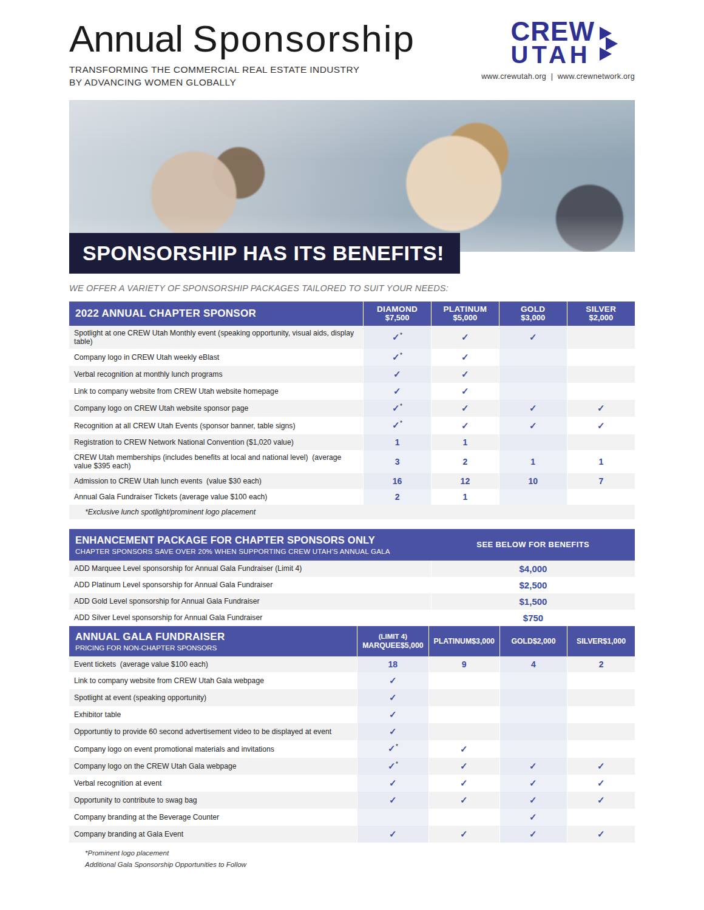Annual Sponsorship
Transforming the commercial real estate industry
by advancing women globally
CREW UTAH
www.crewutah.org | www.crewnetwork.org
SPONSORSHIP HAS ITS BENEFITS!
WE OFFER A VARIETY OF SPONSORSHIP PACKAGES TAILORED TO SUIT YOUR NEEDS:
| 2022 ANNUAL CHAPTER SPONSOR | DIAMOND $7,500 | PLATINUM $5,000 | GOLD $3,000 | SILVER $2,000 |
| --- | --- | --- | --- | --- |
| Spotlight at one CREW Utah Monthly event (speaking opportunity, visual aids, display table) | ✓ * | ✓ | ✓ | |
| Company logo in CREW Utah weekly eBlast | ✓ * | ✓ | | |
| Verbal recognition at monthly lunch programs | ✓ | ✓ | | |
| Link to company website from CREW Utah website homepage | ✓ | ✓ | | |
| Company logo on CREW Utah website sponsor page | ✓ * | ✓ | ✓ | ✓ |
| Recognition at all CREW Utah Events (sponsor banner, table signs) | ✓ * | ✓ | ✓ | ✓ |
| Registration to CREW Network National Convention ($1,020 value) | 1 | 1 | | |
| CREW Utah memberships (includes benefits at local and national level) (average value $395 each) | 3 | 2 | 1 | 1 |
| Admission to CREW Utah lunch events (value $30 each) | 16 | 12 | 10 | 7 |
| Annual Gala Fundraiser Tickets (average value $100 each) | 2 | 1 | | |
| *Exclusive lunch spotlight/prominent logo placement |
| ENHANCEMENT PACKAGE FOR CHAPTER SPONSORS ONLY CHAPTER SPONSORS SAVE OVER 20% WHEN SUPPORTING CREW UTAH’S ANNUAL GALA | SEE BELOW FOR BENEFITS |
| --- | --- |
| ADD Marquee Level sponsorship for Annual Gala Fundraiser (Limit 4) | $4,000 |
| ADD Platinum Level sponsorship for Annual Gala Fundraiser | $2,500 |
| ADD Gold Level sponsorship for Annual Gala Fundraiser | $1,500 |
| ADD Silver Level sponsorship for Annual Gala Fundraiser | $750 |
| ANNUAL GALA FUNDRAISER PRICING FOR NON-CHAPTER SPONSORS | (LIMIT 4) MARQUEE $5,000 | PLATINUM $3,000 | GOLD $2,000 | SILVER $1,000 |
| --- | --- | --- | --- | --- |
| Event tickets (average value $100 each) | 18 | 9 | 4 | 2 |
| Link to company website from CREW Utah Gala webpage | ✓ | | | |
| Spotlight at event (speaking opportunity) | ✓ | | | |
| Exhibitor table | ✓ | | | |
| Opportuntiy to provide 60 second advertisement video to be displayed at event | ✓ | | | |
| Company logo on event promotional materials and invitations | ✓ * | ✓ | | |
| Company logo on the CREW Utah Gala webpage | ✓ * | ✓ | ✓ | ✓ |
| Verbal recognition at event | ✓ | ✓ | ✓ | ✓ |
| Opportunity to contribute to swag bag | ✓ | ✓ | ✓ | ✓ |
| Company branding at the Beverage Counter | | | ✓ | |
| Company branding at Gala Event | ✓ | ✓ | ✓ | ✓ |
*Prominent logo placement
Additional Gala Sponsorship Opportunities to Follow